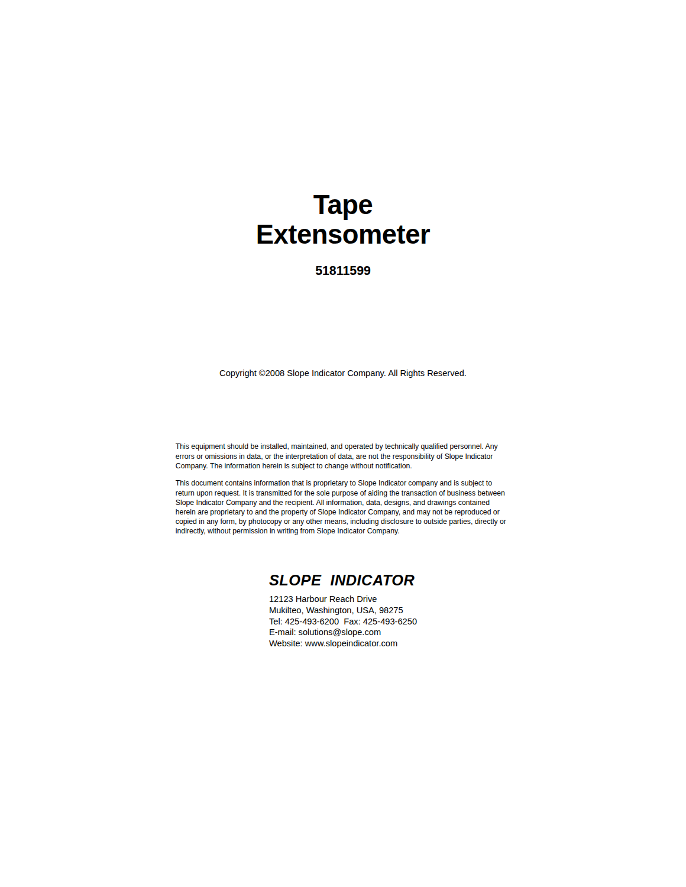Tape
Extensometer
51811599
Copyright ©2008 Slope Indicator Company. All Rights Reserved.
This equipment should be installed, maintained, and operated by technically qualified personnel. Any errors or omissions in data, or the interpretation of data, are not the responsibility of Slope Indicator Company. The information herein is subject to change without notification.
This document contains information that is proprietary to Slope Indicator company and is subject to return upon request. It is transmitted for the sole purpose of aiding the transaction of business between Slope Indicator Company and the recipient. All information, data, designs, and drawings contained herein are proprietary to and the property of Slope Indicator Company, and may not be reproduced or copied in any form, by photocopy or any other means, including disclosure to outside parties, directly or indirectly, without permission in writing from Slope Indicator Company.
SLOPE INDICATOR
12123 Harbour Reach Drive
Mukilteo, Washington, USA, 98275
Tel: 425-493-6200 Fax: 425-493-6250
E-mail: solutions@slope.com
Website: www.slopeindicator.com